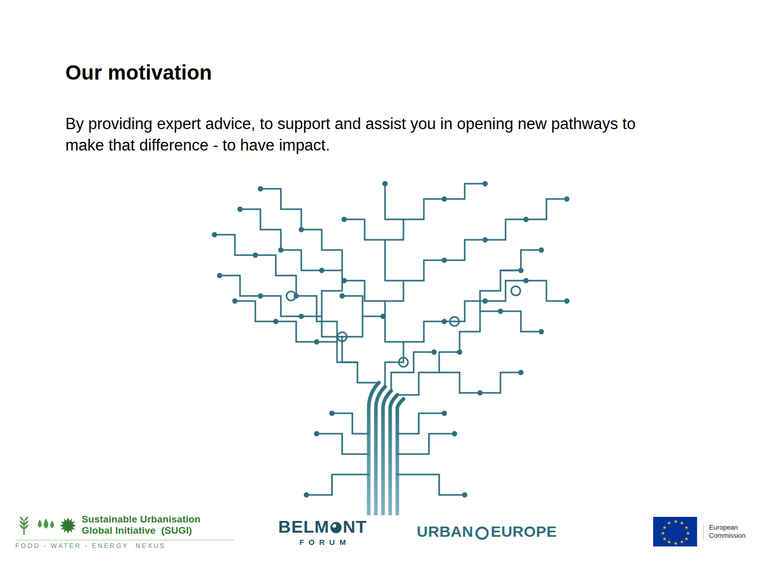Our motivation
By providing expert advice, to support and assist you in opening new pathways to make that difference - to have impact.
Sustainable Urbanisation
Global Initiative (SUGI)
FOOD - WATER - ENERGY NEXUS
BELM NT
FORUM
URBAN EUROPE
★ ★ ★ ★ ★ ★ ★ ★ ★ ★ ★ ★
European
Commission